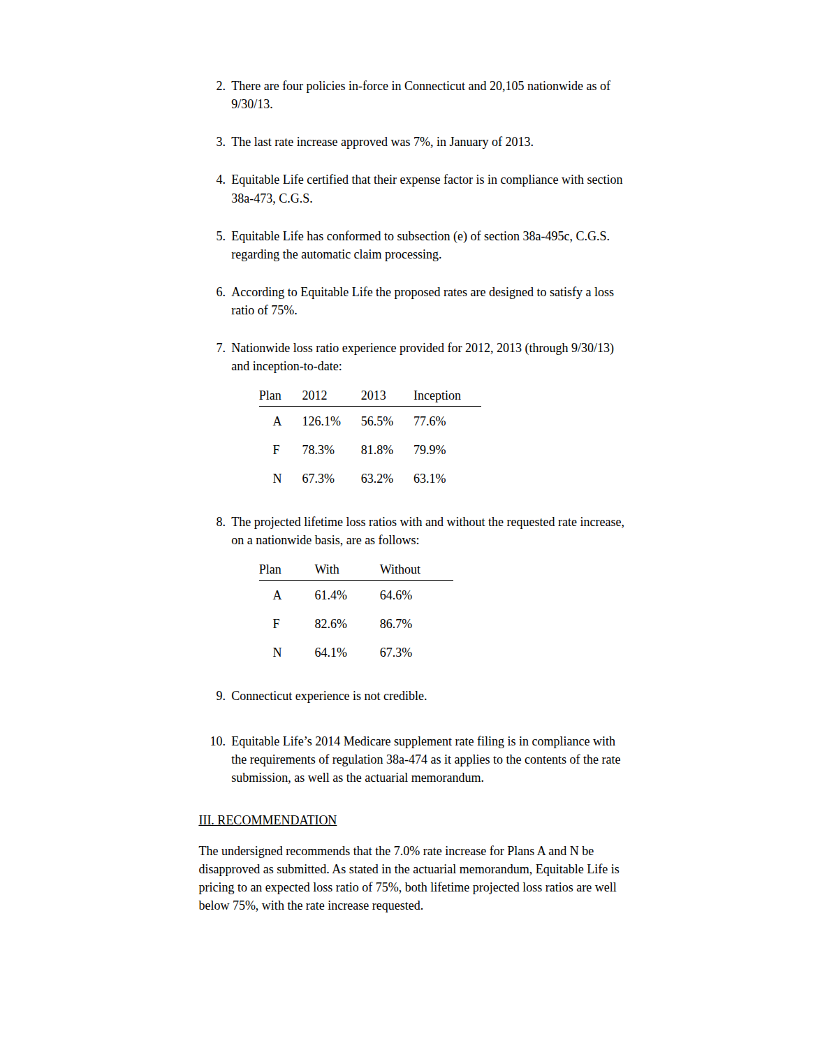2. There are four policies in-force in Connecticut and 20,105 nationwide as of 9/30/13.
3. The last rate increase approved was 7%, in January of 2013.
4. Equitable Life certified that their expense factor is in compliance with section 38a-473, C.G.S.
5. Equitable Life has conformed to subsection (e) of section 38a-495c, C.G.S. regarding the automatic claim processing.
6. According to Equitable Life the proposed rates are designed to satisfy a loss ratio of 75%.
7. Nationwide loss ratio experience provided for 2012, 2013 (through 9/30/13) and inception-to-date:
| Plan | 2012 | 2013 | Inception |
| --- | --- | --- | --- |
| A | 126.1% | 56.5% | 77.6% |
| F | 78.3% | 81.8% | 79.9% |
| N | 67.3% | 63.2% | 63.1% |
8. The projected lifetime loss ratios with and without the requested rate increase, on a nationwide basis, are as follows:
| Plan | With | Without |
| --- | --- | --- |
| A | 61.4% | 64.6% |
| F | 82.6% | 86.7% |
| N | 64.1% | 67.3% |
9. Connecticut experience is not credible.
10. Equitable Life’s 2014 Medicare supplement rate filing is in compliance with the requirements of regulation 38a-474 as it applies to the contents of the rate submission, as well as the actuarial memorandum.
III. RECOMMENDATION
The undersigned recommends that the 7.0% rate increase for Plans A and N be disapproved as submitted. As stated in the actuarial memorandum, Equitable Life is pricing to an expected loss ratio of 75%, both lifetime projected loss ratios are well below 75%, with the rate increase requested.